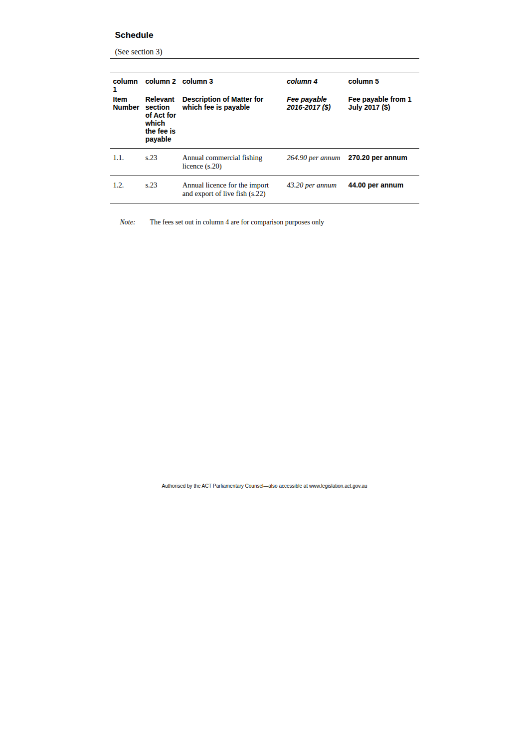Schedule
(See section 3)
| column 1 | column 2 | column 3 | column 4 | column 5 |
| --- | --- | --- | --- | --- |
| Item Number | Relevant section of Act for which the fee is payable | Description of Matter for which fee is payable | Fee payable 2016-2017 ($) | Fee payable from 1 July 2017 ($) |
| 1.1. | s.23 | Annual commercial fishing licence (s.20) | 264.90 per annum | 270.20 per annum |
| 1.2. | s.23 | Annual licence for the import and export of live fish (s.22) | 43.20 per annum | 44.00 per annum |
Note: The fees set out in column 4 are for comparison purposes only
Authorised by the ACT Parliamentary Counsel—also accessible at www.legislation.act.gov.au